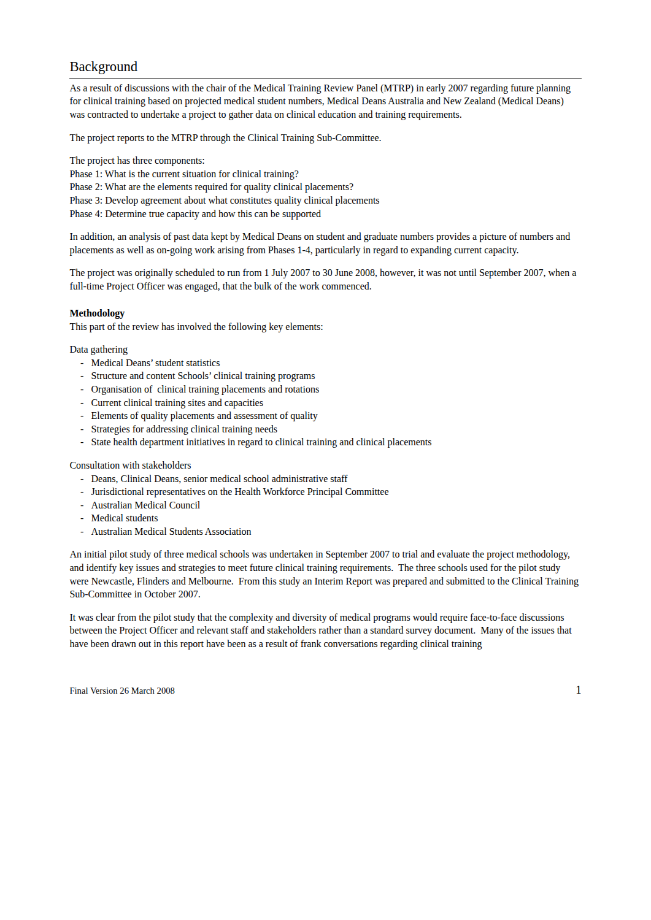Background
As a result of discussions with the chair of the Medical Training Review Panel (MTRP) in early 2007 regarding future planning for clinical training based on projected medical student numbers, Medical Deans Australia and New Zealand (Medical Deans) was contracted to undertake a project to gather data on clinical education and training requirements.
The project reports to the MTRP through the Clinical Training Sub-Committee.
The project has three components:
Phase 1: What is the current situation for clinical training?
Phase 2: What are the elements required for quality clinical placements?
Phase 3: Develop agreement about what constitutes quality clinical placements
Phase 4: Determine true capacity and how this can be supported
In addition, an analysis of past data kept by Medical Deans on student and graduate numbers provides a picture of numbers and placements as well as on-going work arising from Phases 1-4, particularly in regard to expanding current capacity.
The project was originally scheduled to run from 1 July 2007 to 30 June 2008, however, it was not until September 2007, when a full-time Project Officer was engaged, that the bulk of the work commenced.
Methodology
This part of the review has involved the following key elements:
Data gathering
Medical Deans’ student statistics
Structure and content Schools’ clinical training programs
Organisation of clinical training placements and rotations
Current clinical training sites and capacities
Elements of quality placements and assessment of quality
Strategies for addressing clinical training needs
State health department initiatives in regard to clinical training and clinical placements
Consultation with stakeholders
Deans, Clinical Deans, senior medical school administrative staff
Jurisdictional representatives on the Health Workforce Principal Committee
Australian Medical Council
Medical students
Australian Medical Students Association
An initial pilot study of three medical schools was undertaken in September 2007 to trial and evaluate the project methodology, and identify key issues and strategies to meet future clinical training requirements. The three schools used for the pilot study were Newcastle, Flinders and Melbourne. From this study an Interim Report was prepared and submitted to the Clinical Training Sub-Committee in October 2007.
It was clear from the pilot study that the complexity and diversity of medical programs would require face-to-face discussions between the Project Officer and relevant staff and stakeholders rather than a standard survey document. Many of the issues that have been drawn out in this report have been as a result of frank conversations regarding clinical training
Final Version 26 March 2008 1